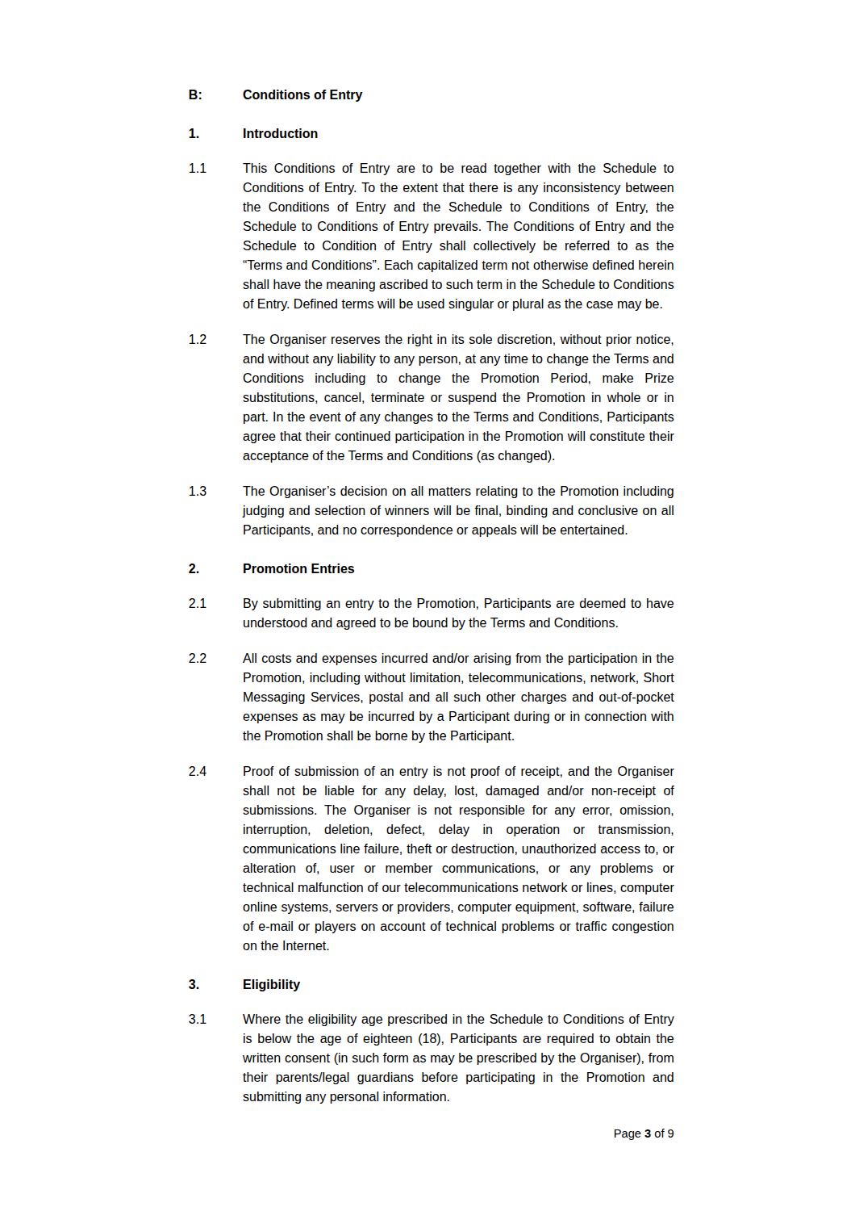B: Conditions of Entry
1. Introduction
1.1 This Conditions of Entry are to be read together with the Schedule to Conditions of Entry. To the extent that there is any inconsistency between the Conditions of Entry and the Schedule to Conditions of Entry, the Schedule to Conditions of Entry prevails. The Conditions of Entry and the Schedule to Condition of Entry shall collectively be referred to as the “Terms and Conditions”. Each capitalized term not otherwise defined herein shall have the meaning ascribed to such term in the Schedule to Conditions of Entry. Defined terms will be used singular or plural as the case may be.
1.2 The Organiser reserves the right in its sole discretion, without prior notice, and without any liability to any person, at any time to change the Terms and Conditions including to change the Promotion Period, make Prize substitutions, cancel, terminate or suspend the Promotion in whole or in part. In the event of any changes to the Terms and Conditions, Participants agree that their continued participation in the Promotion will constitute their acceptance of the Terms and Conditions (as changed).
1.3 The Organiser’s decision on all matters relating to the Promotion including judging and selection of winners will be final, binding and conclusive on all Participants, and no correspondence or appeals will be entertained.
2. Promotion Entries
2.1 By submitting an entry to the Promotion, Participants are deemed to have understood and agreed to be bound by the Terms and Conditions.
2.2 All costs and expenses incurred and/or arising from the participation in the Promotion, including without limitation, telecommunications, network, Short Messaging Services, postal and all such other charges and out-of-pocket expenses as may be incurred by a Participant during or in connection with the Promotion shall be borne by the Participant.
2.4 Proof of submission of an entry is not proof of receipt, and the Organiser shall not be liable for any delay, lost, damaged and/or non-receipt of submissions. The Organiser is not responsible for any error, omission, interruption, deletion, defect, delay in operation or transmission, communications line failure, theft or destruction, unauthorized access to, or alteration of, user or member communications, or any problems or technical malfunction of our telecommunications network or lines, computer online systems, servers or providers, computer equipment, software, failure of e-mail or players on account of technical problems or traffic congestion on the Internet.
3. Eligibility
3.1 Where the eligibility age prescribed in the Schedule to Conditions of Entry is below the age of eighteen (18), Participants are required to obtain the written consent (in such form as may be prescribed by the Organiser), from their parents/legal guardians before participating in the Promotion and submitting any personal information.
Page 3 of 9